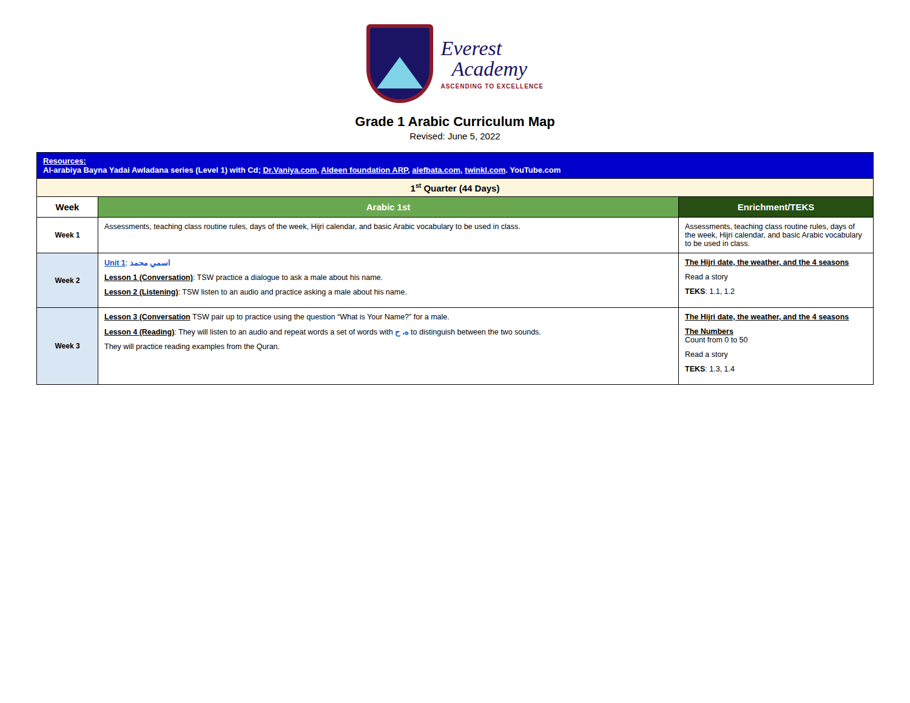Everest
Academy
ASCENDING TO EXCELLENCE
Grade 1 Arabic Curriculum Map
Revised: June 5, 2022
| Resources: Al-arabiya Bayna Yadai Awladana series (Level 1) with Cd; Dr.Vaniya.com , Aldeen foundation ARP , alefbata.com , twinkl.com . YouTube.com |
| 1 st Quarter (44 Days) |
| Week | Arabic 1st | Enrichment/TEKS |
| Week 1 | Assessments, teaching class routine rules, days of the week, Hijri calendar, and basic Arabic vocabulary to be used in class. | Assessments, teaching class routine rules, days of the week, Hijri calendar, and basic Arabic vocabulary to be used in class. |
| Week 2 | Unit 1 : اسمي محمد Lesson 1 (Conversation) : TSW practice a dialogue to ask a male about his name. Lesson 2 (Listening) : TSW listen to an audio and practice asking a male about his name. | The Hijri date, the weather, and the 4 seasons Read a story TEKS : 1.1, 1.2 |
| Week 3 | Lesson 3 (Conversation TSW pair up to practice using the question “What is Your Name?” for a male. Lesson 4 (Reading) : They will listen to an audio and repeat words a set of words with ه، ح to distinguish between the two sounds. They will practice reading examples from the Quran. | The Hijri date, the weather, and the 4 seasons The Numbers Count from 0 to 50 Read a story TEKS : 1.3, 1.4 |